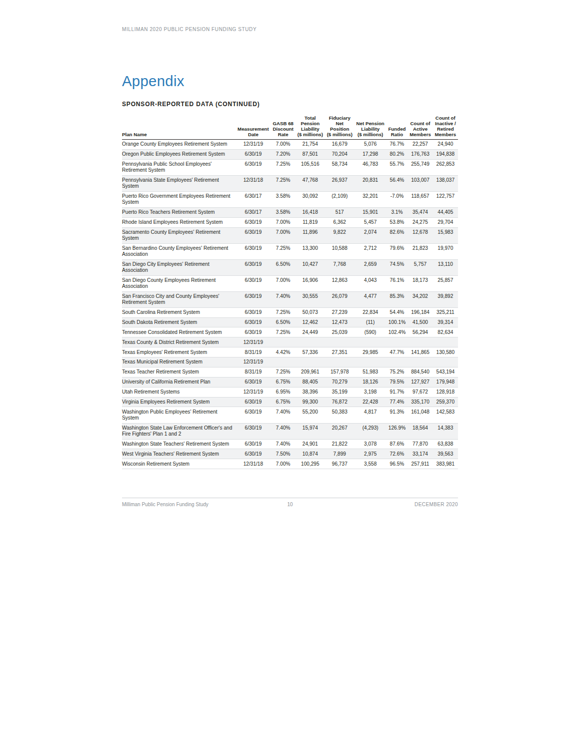Milliman 2020 Public Pension Funding Study
Appendix
Sponsor-Reported Data (continued)
| Plan Name | Measurement Date | GASB 68 Discount Rate | Total Pension Liability ($ millions) | Fiduciary Net Position ($ millions) | Net Pension Liability ($ millions) | Funded Ratio | Count of Active Members | Count of Inactive / Retired Members |
| --- | --- | --- | --- | --- | --- | --- | --- | --- |
| Orange County Employees Retirement System | 12/31/19 | 7.00% | 21,754 | 16,679 | 5,076 | 76.7% | 22,257 | 24,940 |
| Oregon Public Employees Retirement System | 6/30/19 | 7.20% | 87,501 | 70,204 | 17,298 | 80.2% | 176,763 | 194,838 |
| Pennsylvania Public School Employees' Retirement System | 6/30/19 | 7.25% | 105,516 | 58,734 | 46,783 | 55.7% | 255,749 | 262,853 |
| Pennsylvania State Employees' Retirement System | 12/31/18 | 7.25% | 47,768 | 26,937 | 20,831 | 56.4% | 103,007 | 138,037 |
| Puerto Rico Government Employees Retirement System | 6/30/17 | 3.58% | 30,092 | (2,109) | 32,201 | -7.0% | 118,657 | 122,757 |
| Puerto Rico Teachers Retirement System | 6/30/17 | 3.58% | 16,418 | 517 | 15,901 | 3.1% | 35,474 | 44,405 |
| Rhode Island Employees Retirement System | 6/30/19 | 7.00% | 11,819 | 6,362 | 5,457 | 53.8% | 24,275 | 29,704 |
| Sacramento County Employees' Retirement System | 6/30/19 | 7.00% | 11,896 | 9,822 | 2,074 | 82.6% | 12,678 | 15,983 |
| San Bernardino County Employees' Retirement Association | 6/30/19 | 7.25% | 13,300 | 10,588 | 2,712 | 79.6% | 21,823 | 19,970 |
| San Diego City Employees' Retirement Association | 6/30/19 | 6.50% | 10,427 | 7,768 | 2,659 | 74.5% | 5,757 | 13,110 |
| San Diego County Employees Retirement Association | 6/30/19 | 7.00% | 16,906 | 12,863 | 4,043 | 76.1% | 18,173 | 25,857 |
| San Francisco City and County Employees' Retirement System | 6/30/19 | 7.40% | 30,555 | 26,079 | 4,477 | 85.3% | 34,202 | 39,892 |
| South Carolina Retirement System | 6/30/19 | 7.25% | 50,073 | 27,239 | 22,834 | 54.4% | 196,184 | 325,211 |
| South Dakota Retirement System | 6/30/19 | 6.50% | 12,462 | 12,473 | (11) | 100.1% | 41,500 | 39,314 |
| Tennessee Consolidated Retirement System | 6/30/19 | 7.25% | 24,449 | 25,039 | (590) | 102.4% | 56,294 | 82,634 |
| Texas County & District Retirement System | 12/31/19 | | | | | | | |
| Texas Employees' Retirement System | 8/31/19 | 4.42% | 57,336 | 27,351 | 29,985 | 47.7% | 141,865 | 130,580 |
| Texas Municipal Retirement System | 12/31/19 | | | | | | | |
| Texas Teacher Retirement System | 8/31/19 | 7.25% | 209,961 | 157,978 | 51,983 | 75.2% | 884,540 | 543,194 |
| University of California Retirement Plan | 6/30/19 | 6.75% | 88,405 | 70,279 | 18,126 | 79.5% | 127,927 | 179,948 |
| Utah Retirement Systems | 12/31/19 | 6.95% | 38,396 | 35,199 | 3,198 | 91.7% | 97,672 | 128,918 |
| Virginia Employees Retirement System | 6/30/19 | 6.75% | 99,300 | 76,872 | 22,428 | 77.4% | 335,170 | 259,370 |
| Washington Public Employees' Retirement System | 6/30/19 | 7.40% | 55,200 | 50,383 | 4,817 | 91.3% | 161,048 | 142,583 |
| Washington State Law Enforcement Officer's and Fire Fighters' Plan 1 and 2 | 6/30/19 | 7.40% | 15,974 | 20,267 | (4,293) | 126.9% | 18,564 | 14,383 |
| Washington State Teachers' Retirement System | 6/30/19 | 7.40% | 24,901 | 21,822 | 3,078 | 87.6% | 77,870 | 63,838 |
| West Virginia Teachers' Retirement System | 6/30/19 | 7.50% | 10,874 | 7,899 | 2,975 | 72.6% | 33,174 | 39,563 |
| Wisconsin Retirement System | 12/31/18 | 7.00% | 100,295 | 96,737 | 3,558 | 96.5% | 257,911 | 383,981 |
Milliman Public Pension Funding Study 10 December 2020